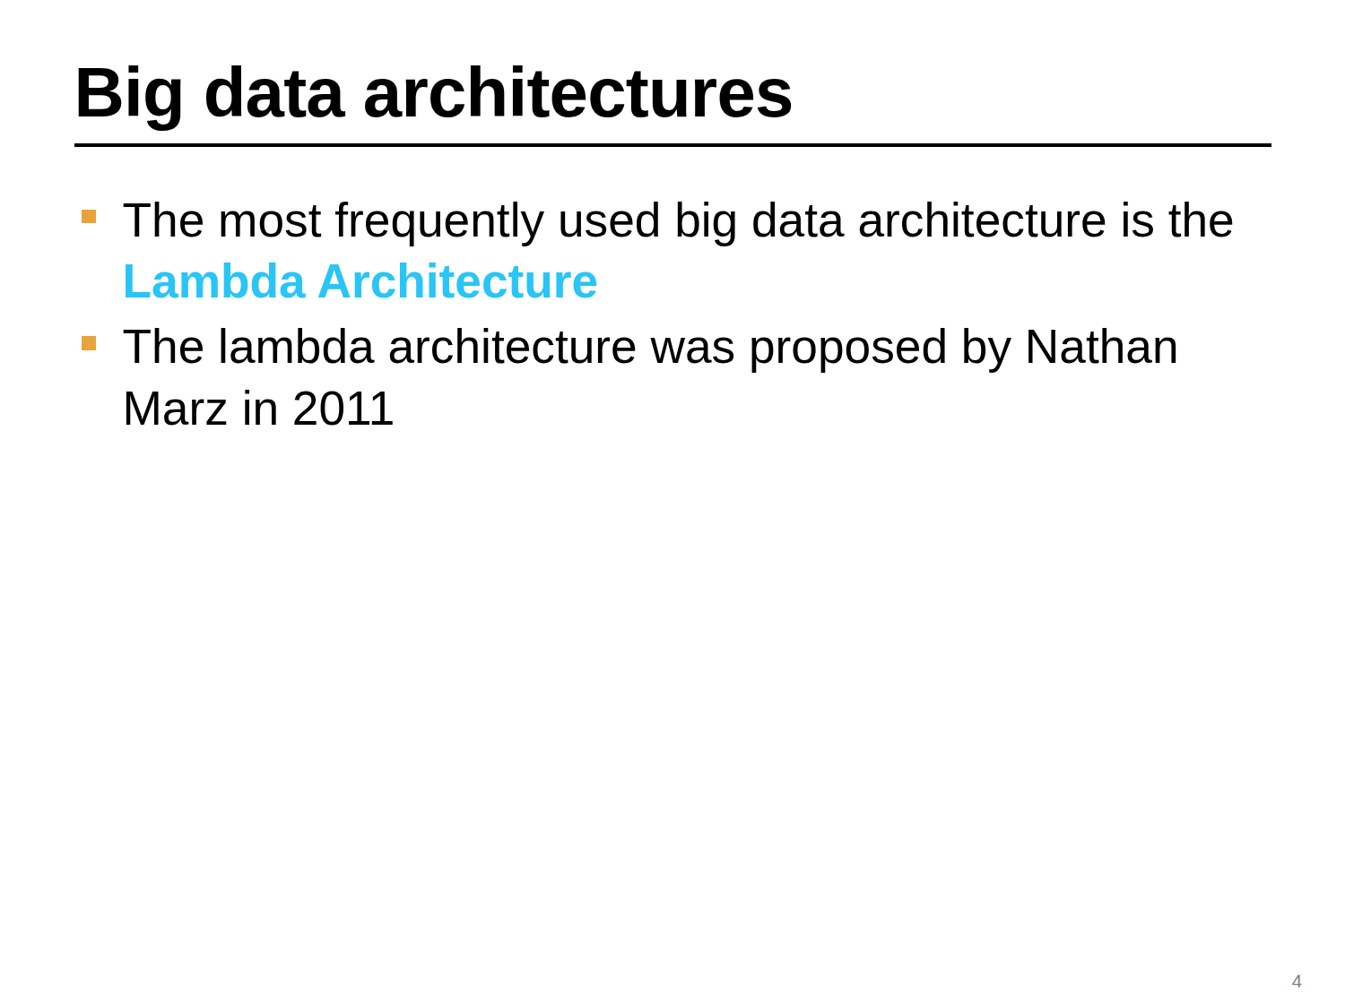Big data architectures
The most frequently used big data architecture is the Lambda Architecture
The lambda architecture was proposed by Nathan Marz in 2011
4